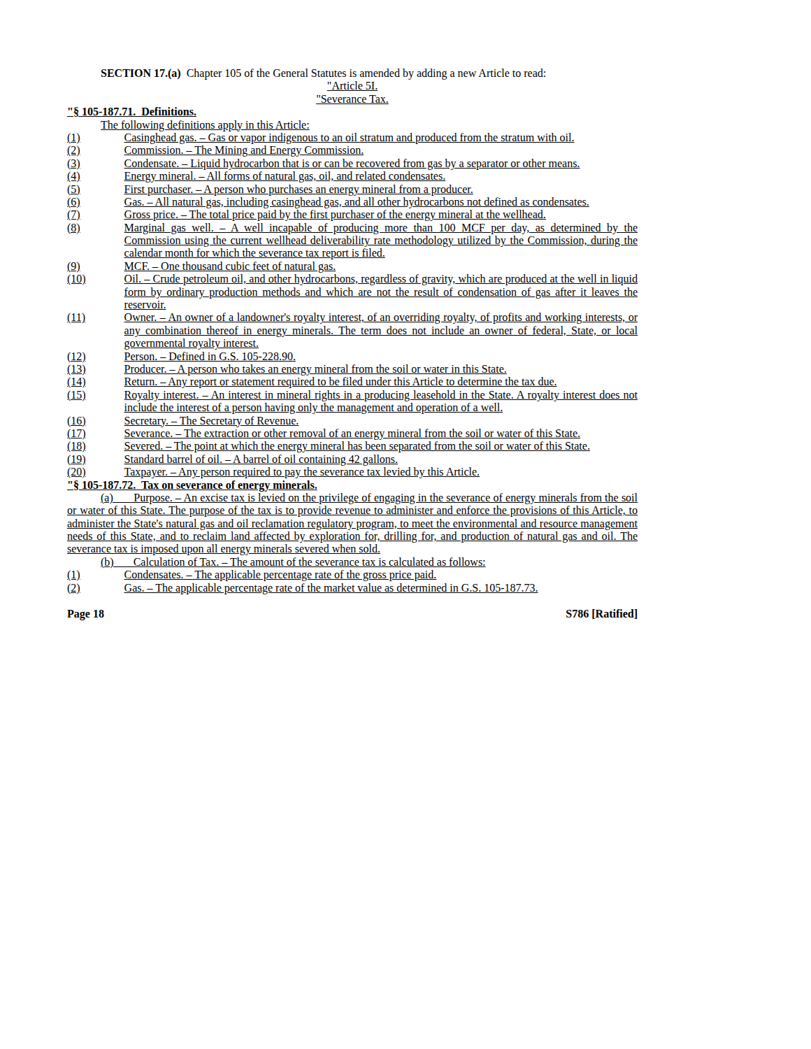SECTION 17.(a) Chapter 105 of the General Statutes is amended by adding a new Article to read:
"Article 5I.
"Severance Tax.
"§ 105-187.71. Definitions.
The following definitions apply in this Article:
| (1) | Casinghead gas. – Gas or vapor indigenous to an oil stratum and produced from the stratum with oil. |
| (2) | Commission. – The Mining and Energy Commission. |
| (3) | Condensate. – Liquid hydrocarbon that is or can be recovered from gas by a separator or other means. |
| (4) | Energy mineral. – All forms of natural gas, oil, and related condensates. |
| (5) | First purchaser. – A person who purchases an energy mineral from a producer. |
| (6) | Gas. – All natural gas, including casinghead gas, and all other hydrocarbons not defined as condensates. |
| (7) | Gross price. – The total price paid by the first purchaser of the energy mineral at the wellhead. |
| (8) | Marginal gas well. – A well incapable of producing more than 100 MCF per day, as determined by the Commission using the current wellhead deliverability rate methodology utilized by the Commission, during the calendar month for which the severance tax report is filed. |
| (9) | MCF. – One thousand cubic feet of natural gas. |
| (10) | Oil. – Crude petroleum oil, and other hydrocarbons, regardless of gravity, which are produced at the well in liquid form by ordinary production methods and which are not the result of condensation of gas after it leaves the reservoir. |
| (11) | Owner. – An owner of a landowner's royalty interest, of an overriding royalty, of profits and working interests, or any combination thereof in energy minerals. The term does not include an owner of federal, State, or local governmental royalty interest. |
| (12) | Person. – Defined in G.S. 105-228.90. |
| (13) | Producer. – A person who takes an energy mineral from the soil or water in this State. |
| (14) | Return. – Any report or statement required to be filed under this Article to determine the tax due. |
| (15) | Royalty interest. – An interest in mineral rights in a producing leasehold in the State. A royalty interest does not include the interest of a person having only the management and operation of a well. |
| (16) | Secretary. – The Secretary of Revenue. |
| (17) | Severance. – The extraction or other removal of an energy mineral from the soil or water of this State. |
| (18) | Severed. – The point at which the energy mineral has been separated from the soil or water of this State. |
| (19) | Standard barrel of oil. – A barrel of oil containing 42 gallons. |
| (20) | Taxpayer. – Any person required to pay the severance tax levied by this Article. |
"§ 105-187.72. Tax on severance of energy minerals.
(a) Purpose. – An excise tax is levied on the privilege of engaging in the severance of energy minerals from the soil or water of this State. The purpose of the tax is to provide revenue to administer and enforce the provisions of this Article, to administer the State's natural gas and oil reclamation regulatory program, to meet the environmental and resource management needs of this State, and to reclaim land affected by exploration for, drilling for, and production of natural gas and oil. The severance tax is imposed upon all energy minerals severed when sold.
(b) Calculation of Tax. – The amount of the severance tax is calculated as follows:
| (1) | Condensates. – The applicable percentage rate of the gross price paid. |
| (2) | Gas. – The applicable percentage rate of the market value as determined in G.S. 105-187.73. |
Page 18 S786 [Ratified]